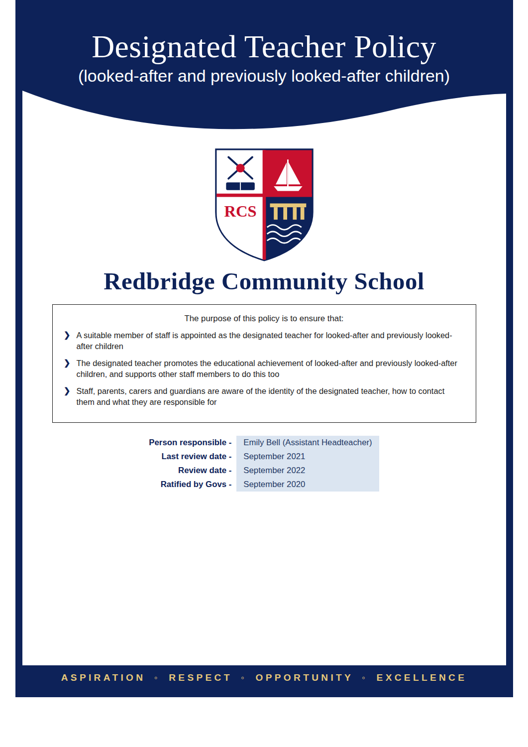Designated Teacher Policy
(looked-after and previously looked-after children)
RCS
Redbridge Community School
The purpose of this policy is to ensure that:
A suitable member of staff is appointed as the designated teacher for looked-after and previously looked-after children
The designated teacher promotes the educational achievement of looked-after and previously looked-after children, and supports other staff members to do this too
Staff, parents, carers and guardians are aware of the identity of the designated teacher, how to contact them and what they are responsible for
| Person responsible - | Emily Bell (Assistant Headteacher) |
| Last review date - | September 2021 |
| Review date - | September 2022 |
| Ratified by Govs - | September 2020 |
Aspiration ◦ Respect ◦ Opportunity ◦ Excellence